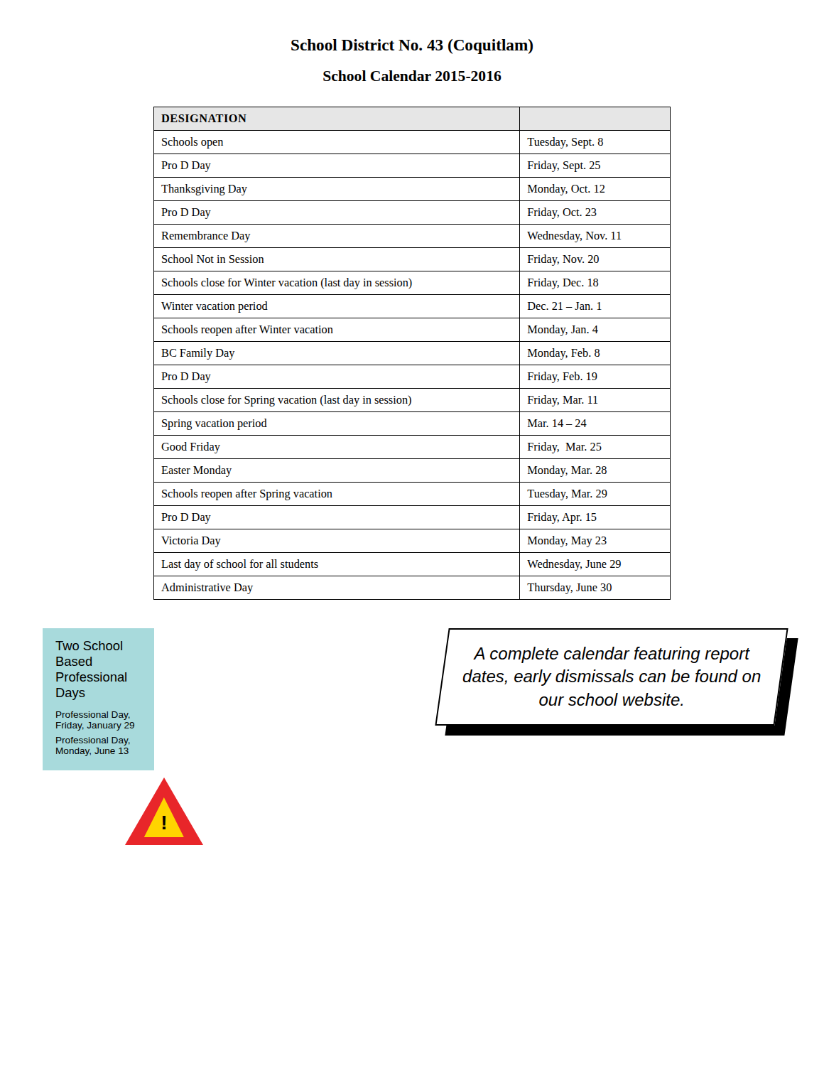School District No. 43 (Coquitlam)
School Calendar 2015-2016
| DESIGNATION | |
| --- | --- |
| Schools open | Tuesday, Sept. 8 |
| Pro D Day | Friday, Sept. 25 |
| Thanksgiving Day | Monday, Oct. 12 |
| Pro D Day | Friday, Oct. 23 |
| Remembrance Day | Wednesday, Nov. 11 |
| School Not in Session | Friday, Nov. 20 |
| Schools close for Winter vacation (last day in session) | Friday, Dec. 18 |
| Winter vacation period | Dec. 21 – Jan. 1 |
| Schools reopen after Winter vacation | Monday, Jan. 4 |
| BC Family Day | Monday, Feb. 8 |
| Pro D Day | Friday, Feb. 19 |
| Schools close for Spring vacation (last day in session) | Friday, Mar. 11 |
| Spring vacation period | Mar. 14 – 24 |
| Good Friday | Friday, Mar. 25 |
| Easter Monday | Monday, Mar. 28 |
| Schools reopen after Spring vacation | Tuesday, Mar. 29 |
| Pro D Day | Friday, Apr. 15 |
| Victoria Day | Monday, May 23 |
| Last day of school for all students | Wednesday, June 29 |
| Administrative Day | Thursday, June 30 |
Two School Based Professional Days
Professional Day, Friday, January 29
Professional Day, Monday, June 13
A complete calendar featuring report dates, early dismissals can be found on our school website.